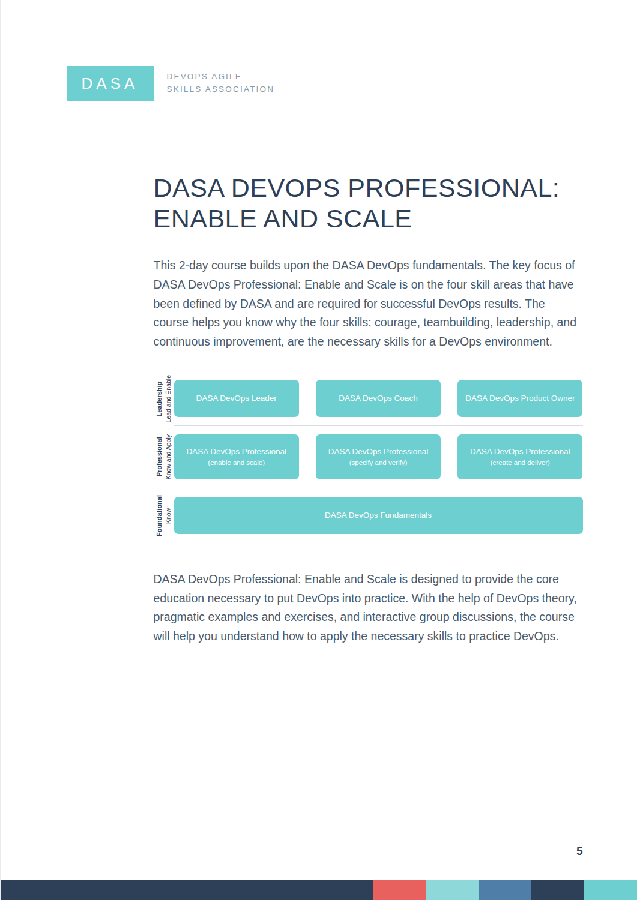DASA
DevOps Agile
Skills Association
DASA DEVOPS PROFESSIONAL:
ENABLE AND SCALE
This 2-day course builds upon the DASA DevOps fundamentals. The key focus of DASA DevOps Professional: Enable and Scale is on the four skill areas that have been defined by DASA and are required for successful DevOps results. The course helps you know why the four skills: courage, teambuilding, leadership, and continuous improvement, are the necessary skills for a DevOps environment.
Leadership Lead and Enable
DASA DevOps Leader
DASA DevOps Coach
DASA DevOps Product Owner
Professional Know and Apply
DASA DevOps Professional(enable and scale)
DASA DevOps Professional(specify and verify)
DASA DevOps Professional(create and deliver)
Foundational Know
DASA DevOps Fundamentals
DASA DevOps Professional: Enable and Scale is designed to provide the core education necessary to put DevOps into practice. With the help of DevOps theory, pragmatic examples and exercises, and interactive group discussions, the course will help you understand how to apply the necessary skills to practice DevOps.
5